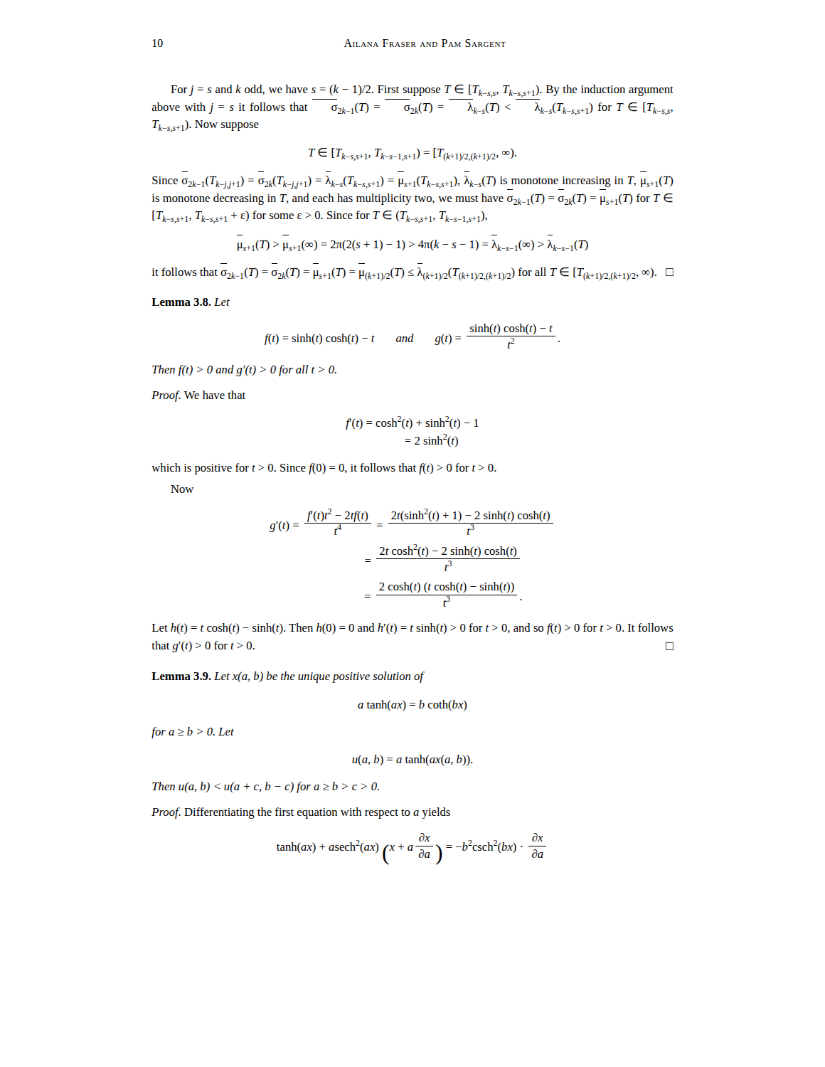10 Ailana Fraser and Pam Sargent
For j = s and k odd, we have s = (k − 1)/2. First suppose T ∈ [Tk−s,s, Tk−s,s+1). By the induction argument above with j = s it follows that σ2k−1(T) = σ2k(T) = λk−s(T) < λk−s(Tk−s,s+1) for T ∈ [Tk−s,s, Tk−s,s+1). Now suppose
T ∈ [Tk−s,s+1, Tk−s−1,s+1) = [T(k+1)/2,(k+1)/2, ∞).
Since σ2k−1(Tk−j,j+1) = σ2k(Tk−j,j+1) = λk−s(Tk−s,s+1) = μs+1(Tk−s,s+1), λk−s(T) is monotone increasing in T, μs+1(T) is monotone decreasing in T, and each has multiplicity two, we must have σ2k−1(T) = σ2k(T) = μs+1(T) for T ∈ [Tk−s,s+1, Tk−s,s+1 + ε) for some ε > 0. Since for T ∈ (Tk−s,s+1, Tk−s−1,s+1),
μs+1(T) > μs+1(∞) = 2π(2(s + 1) − 1) > 4π(k − s − 1) = λk−s−1(∞) > λk−s−1(T)
it follows that σ2k−1(T) = σ2k(T) = μs+1(T) = μ(k+1)/2(T) ≤ λ(k+1)/2(T(k+1)/2,(k+1)/2) for all T ∈ [T(k+1)/2,(k+1)/2, ∞).
Lemma 3.8. Let
f(t) = sinh(t) cosh(t) − t and g(t) = sinh(t) cosh(t) − t t2.
Then f(t) > 0 and g′(t) > 0 for all t > 0.
Proof. We have that
f′(t) = cosh2(t) + sinh2(t) − 1 = 2 sinh2(t)
which is positive for t > 0. Since f(0) = 0, it follows that f(t) > 0 for t > 0.
Now
g′(t) = f′(t)t2 − 2tf(t) t4 = 2t(sinh2(t) + 1) − 2 sinh(t) cosh(t) t3 = 2t cosh2(t) − 2 sinh(t) cosh(t) t3 = 2 cosh(t) (t cosh(t) − sinh(t)) t3.
Let h(t) = t cosh(t) − sinh(t). Then h(0) = 0 and h′(t) = t sinh(t) > 0 for t > 0, and so f(t) > 0 for t > 0. It follows that g′(t) > 0 for t > 0.
Lemma 3.9. Let x(a, b) be the unique positive solution of
a tanh(ax) = b coth(bx)
for a ≥ b > 0. Let
u(a, b) = a tanh(ax(a, b)).
Then u(a, b) < u(a + c, b − c) for a ≥ b > c > 0.
Proof. Differentiating the first equation with respect to a yields
tanh(ax) + asech2(ax) (x + a∂x∂a) = −b2csch2(bx) · ∂x∂a